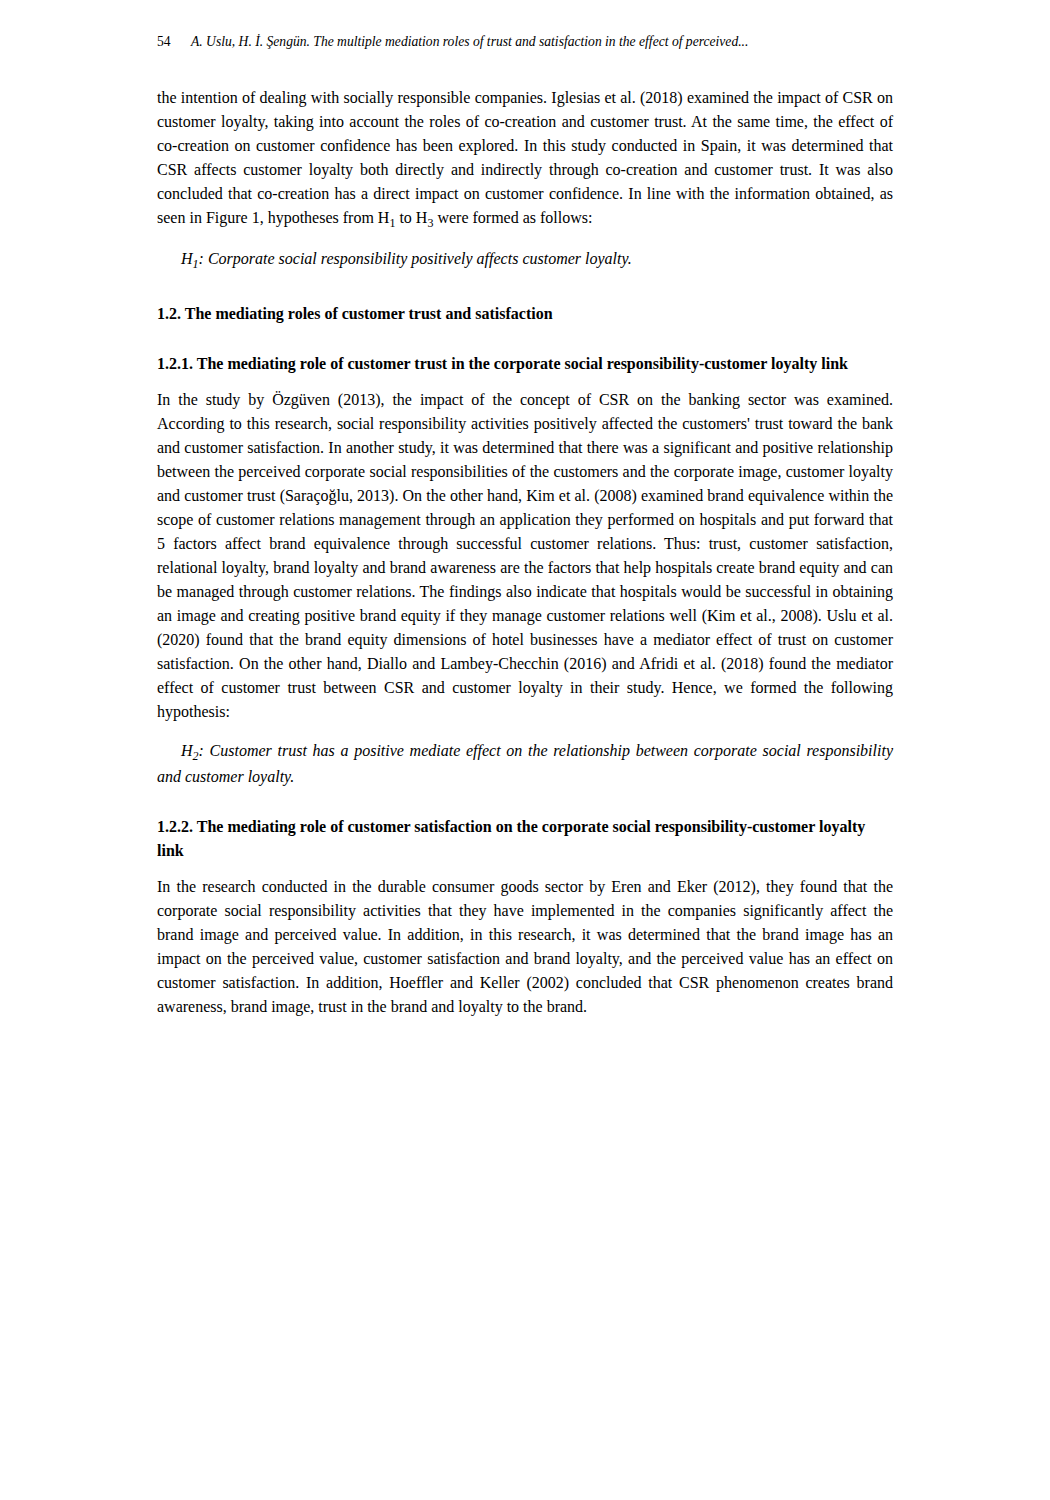54 A. Uslu, H. İ. Şengün. The multiple mediation roles of trust and satisfaction in the effect of perceived...
the intention of dealing with socially responsible companies. Iglesias et al. (2018) examined the impact of CSR on customer loyalty, taking into account the roles of co-creation and customer trust. At the same time, the effect of co-creation on customer confidence has been explored. In this study conducted in Spain, it was determined that CSR affects customer loyalty both directly and indirectly through co-creation and customer trust. It was also concluded that co-creation has a direct impact on customer confidence. In line with the information obtained, as seen in Figure 1, hypotheses from H1 to H3 were formed as follows:
H1: Corporate social responsibility positively affects customer loyalty.
1.2. The mediating roles of customer trust and satisfaction
1.2.1. The mediating role of customer trust in the corporate social responsibility-customer loyalty link
In the study by Özgüven (2013), the impact of the concept of CSR on the banking sector was examined. According to this research, social responsibility activities positively affected the customers' trust toward the bank and customer satisfaction. In another study, it was determined that there was a significant and positive relationship between the perceived corporate social responsibilities of the customers and the corporate image, customer loyalty and customer trust (Saraçoğlu, 2013). On the other hand, Kim et al. (2008) examined brand equivalence within the scope of customer relations management through an application they performed on hospitals and put forward that 5 factors affect brand equivalence through successful customer relations. Thus: trust, customer satisfaction, relational loyalty, brand loyalty and brand awareness are the factors that help hospitals create brand equity and can be managed through customer relations. The findings also indicate that hospitals would be successful in obtaining an image and creating positive brand equity if they manage customer relations well (Kim et al., 2008). Uslu et al. (2020) found that the brand equity dimensions of hotel businesses have a mediator effect of trust on customer satisfaction. On the other hand, Diallo and Lambey-Checchin (2016) and Afridi et al. (2018) found the mediator effect of customer trust between CSR and customer loyalty in their study. Hence, we formed the following hypothesis:
H2: Customer trust has a positive mediate effect on the relationship between corporate social responsibility and customer loyalty.
1.2.2. The mediating role of customer satisfaction on the corporate social responsibility-customer loyalty link
In the research conducted in the durable consumer goods sector by Eren and Eker (2012), they found that the corporate social responsibility activities that they have implemented in the companies significantly affect the brand image and perceived value. In addition, in this research, it was determined that the brand image has an impact on the perceived value, customer satisfaction and brand loyalty, and the perceived value has an effect on customer satisfaction. In addition, Hoeffler and Keller (2002) concluded that CSR phenomenon creates brand awareness, brand image, trust in the brand and loyalty to the brand.